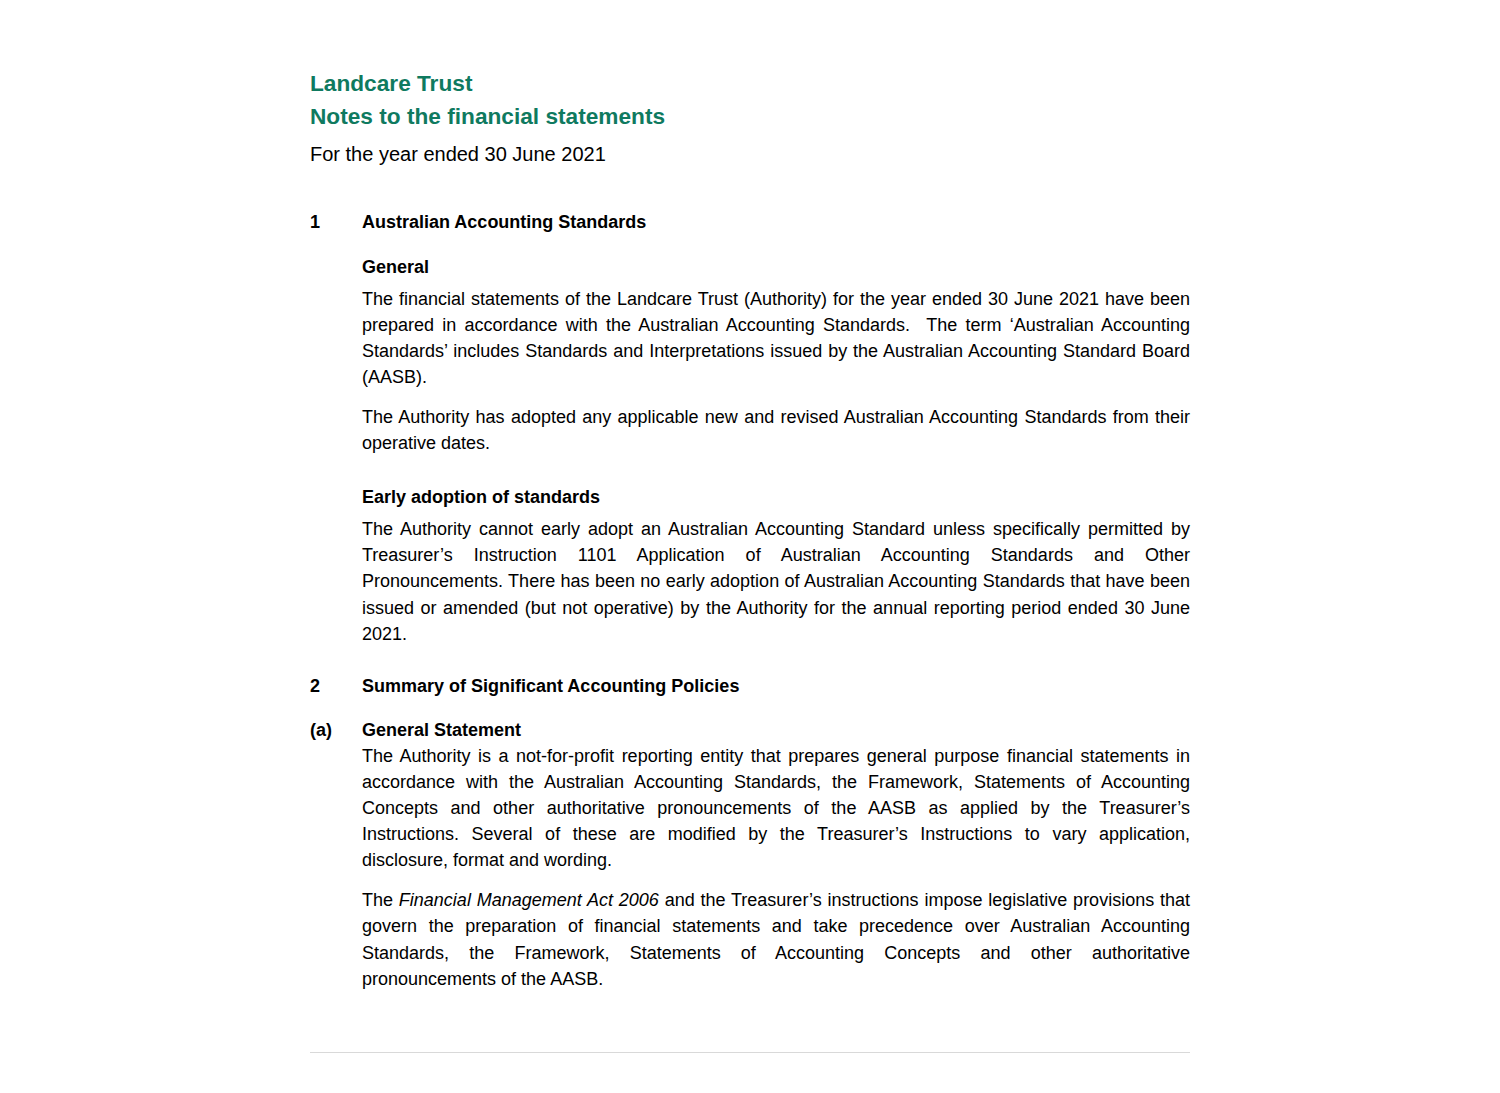Landcare Trust
Notes to the financial statements
For the year ended 30 June 2021
1
Australian Accounting Standards
General
The financial statements of the Landcare Trust (Authority) for the year ended 30 June 2021 have been prepared in accordance with the Australian Accounting Standards. The term ‘Australian Accounting Standards’ includes Standards and Interpretations issued by the Australian Accounting Standard Board (AASB).
The Authority has adopted any applicable new and revised Australian Accounting Standards from their operative dates.
Early adoption of standards
The Authority cannot early adopt an Australian Accounting Standard unless specifically permitted by Treasurer’s Instruction 1101 Application of Australian Accounting Standards and Other Pronouncements. There has been no early adoption of Australian Accounting Standards that have been issued or amended (but not operative) by the Authority for the annual reporting period ended 30 June 2021.
2
Summary of Significant Accounting Policies
(a)
General Statement
The Authority is a not-for-profit reporting entity that prepares general purpose financial statements in accordance with the Australian Accounting Standards, the Framework, Statements of Accounting Concepts and other authoritative pronouncements of the AASB as applied by the Treasurer’s Instructions. Several of these are modified by the Treasurer’s Instructions to vary application, disclosure, format and wording.
The Financial Management Act 2006 and the Treasurer’s instructions impose legislative provisions that govern the preparation of financial statements and take precedence over Australian Accounting Standards, the Framework, Statements of Accounting Concepts and other authoritative pronouncements of the AASB.